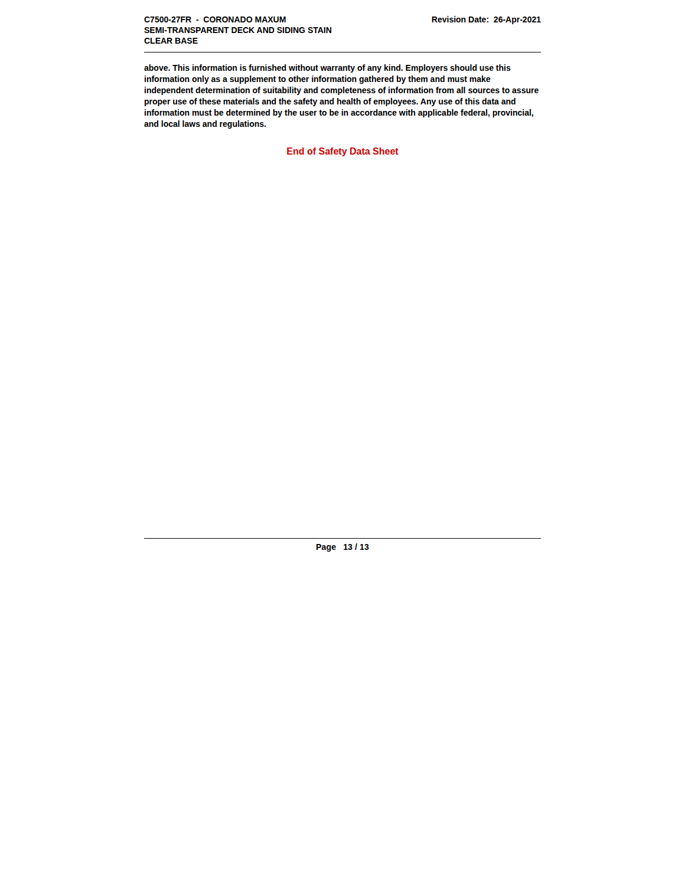C7500-27FR - CORONADO MAXUM
SEMI-TRANSPARENT DECK AND SIDING STAIN
CLEAR BASE
Revision Date: 26-Apr-2021
above. This information is furnished without warranty of any kind. Employers should use this information only as a supplement to other information gathered by them and must make independent determination of suitability and completeness of information from all sources to assure proper use of these materials and the safety and health of employees. Any use of this data and information must be determined by the user to be in accordance with applicable federal, provincial, and local laws and regulations.
End of Safety Data Sheet
Page 13 / 13